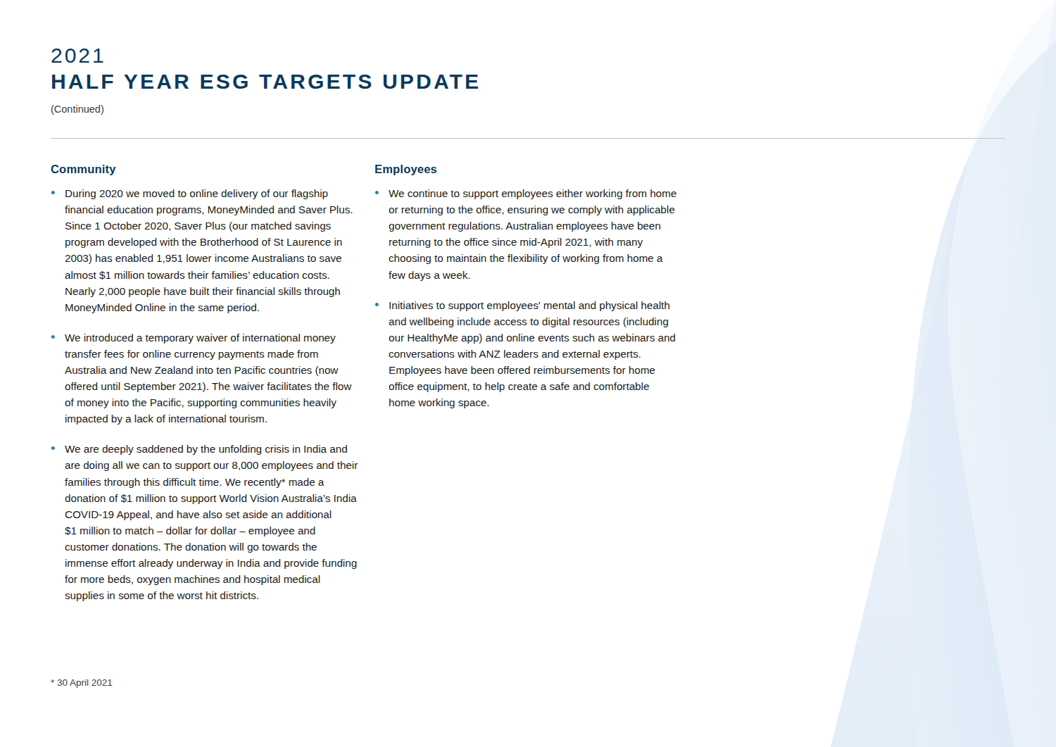2021
HALF YEAR ESG TARGETS UPDATE
(Continued)
Community
During 2020 we moved to online delivery of our flagship financial education programs, MoneyMinded and Saver Plus. Since 1 October 2020, Saver Plus (our matched savings program developed with the Brotherhood of St Laurence in 2003) has enabled 1,951 lower income Australians to save almost $1 million towards their families’ education costs. Nearly 2,000 people have built their financial skills through MoneyMinded Online in the same period.
We introduced a temporary waiver of international money transfer fees for online currency payments made from Australia and New Zealand into ten Pacific countries (now offered until September 2021). The waiver facilitates the flow of money into the Pacific, supporting communities heavily impacted by a lack of international tourism.
We are deeply saddened by the unfolding crisis in India and are doing all we can to support our 8,000 employees and their families through this difficult time. We recently* made a donation of $1 million to support World Vision Australia’s India COVID-19 Appeal, and have also set aside an additional $1 million to match – dollar for dollar – employee and customer donations. The donation will go towards the immense effort already underway in India and provide funding for more beds, oxygen machines and hospital medical supplies in some of the worst hit districts.
Employees
We continue to support employees either working from home or returning to the office, ensuring we comply with applicable government regulations. Australian employees have been returning to the office since mid-April 2021, with many choosing to maintain the flexibility of working from home a few days a week.
Initiatives to support employees' mental and physical health and wellbeing include access to digital resources (including our HealthyMe app) and online events such as webinars and conversations with ANZ leaders and external experts. Employees have been offered reimbursements for home office equipment, to help create a safe and comfortable home working space.
* 30 April 2021
2021 Half Year ESG Targets Update 2